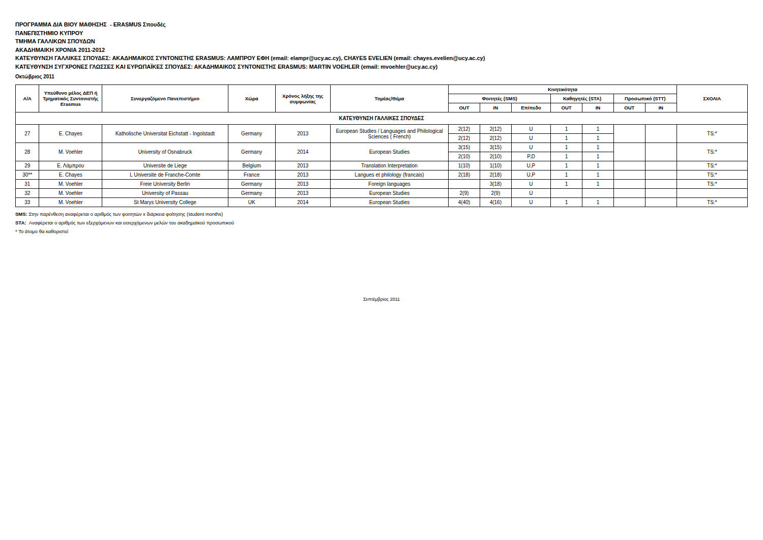ΠΡΟΓΡΑΜΜΑ ΔΙΑ ΒΙΟΥ ΜΑΘΗΣΗΣ - ERASMUS Σπουδές
ΠΑΝΕΠΙΣΤΗΜΙΟ ΚΥΠΡΟΥ
ΤΜΗΜΑ ΓΑΛΛΙΚΩΝ ΣΠΟΥΔΩΝ
ΑΚΑΔΗΜΑΙΚΗ ΧΡΟΝΙΑ 2011-2012
ΚΑΤΕΥΘΥΝΣΗ ΓΑΛΛΙΚΕΣ ΣΠΟΥΔΕΣ: ΑΚΑΔΗΜΑΙΚΟΣ ΣΥΝΤΟΝΙΣΤΗΣ ERASMUS: ΛΑΜΠΡΟΥ ΕΦΗ (email: elampr@ucy.ac.cy), CHAYES EVELIEN (email: chayes.evelien@ucy.ac.cy)
ΚΑΤΕΥΘΥΝΣΗ ΣΥΓΧΡΟΝΕΣ ΓΛΩΣΣΕΣ ΚΑΙ ΕΥΡΩΠΑΪΚΕΣ ΣΠΟΥΔΕΣ: ΑΚΑΔΗΜΑΙΚΟΣ ΣΥΝΤΟΝΙΣΤΗΣ ERASMUS: MARTIN VOEHLER (email: mvoehler@ucy.ac.cy)
Οκτώβριος 2011
| Α/Α | Υπεύθυνο μέλος ΔΕΠ ή Τμηματικός Συντονιστής Erasmus | Συνεργαζόμενο Πανεπιστήμιο | Χώρα | Χρόνος λήξης της συμφωνίας | Τομέας/Θέμα | Κινητικότητα | ΣΧΟΛΙΑ |
| --- | --- | --- | --- | --- | --- | --- | --- |
| Φοιτητές (SMS) | Καθηγητές (STA) | Προσωπικό (STT) |
| OUT | IN | Επίπεδο | OUT | IN | OUT | IN |
| ΚΑΤΕΥΘΥΝΣΗ ΓΑΛΛΙΚΕΣ ΣΠΟΥΔΕΣ |
| 27 | E. Chayes | Katholische Universitat Eichstatt - Ingolstadt | Germany | 2013 | European Studies / Languages and Philological Sciences ( French) | 2(12) | 2(12) | U | 1 | 1 | | | TS:* |
| 2(12) | 2(12) | U | 1 | 1 |
| 28 | M. Voehler | University of Osnabruck | Germany | 2014 | European Studies | 3(15) | 3(15) | U | 1 | 1 | | | TS:* |
| 2(10) | 2(10) | P,D | 1 | 1 |
| 29 | Ε. Λάμπρου | Universite de Liege | Belgium | 2013 | Translation Interpretation | 1(10) | 1(10) | U,P | 1 | 1 | | | TS:* |
| 30** | E. Chayes | L Universite de Franche-Comte | France | 2013 | Langues et philology (francais) | 2(18) | 2(18) | U,P | 1 | 1 | | | TS:* |
| 31 | M. Voehler | Freie University Berlin | Germany | 2013 | Foreign languages | | 3(18) | U | 1 | 1 | | | TS:* |
| 32 | M. Voehler | University of Passau | Germany | 2013 | European Studies | 2(9) | 2(9) | U | | | | | |
| 33 | M. Voehler | St Marys University College | UK | 2014 | European Studies | 4(40) | 4(16) | U | 1 | 1 | | | TS:* |
SMS: Στην παρένθεση αναφέρεται ο αριθμός των φοιτητών x διάρκεια φοίτησης (student months)
STA: Αναφέρεται ο αριθμός των εξερχόμενων και εισερχόμενων μελών του ακαδημαϊκού προσωπικού
* Το άτομο θα καθοριστεί
Σεπτέμβριος 2011